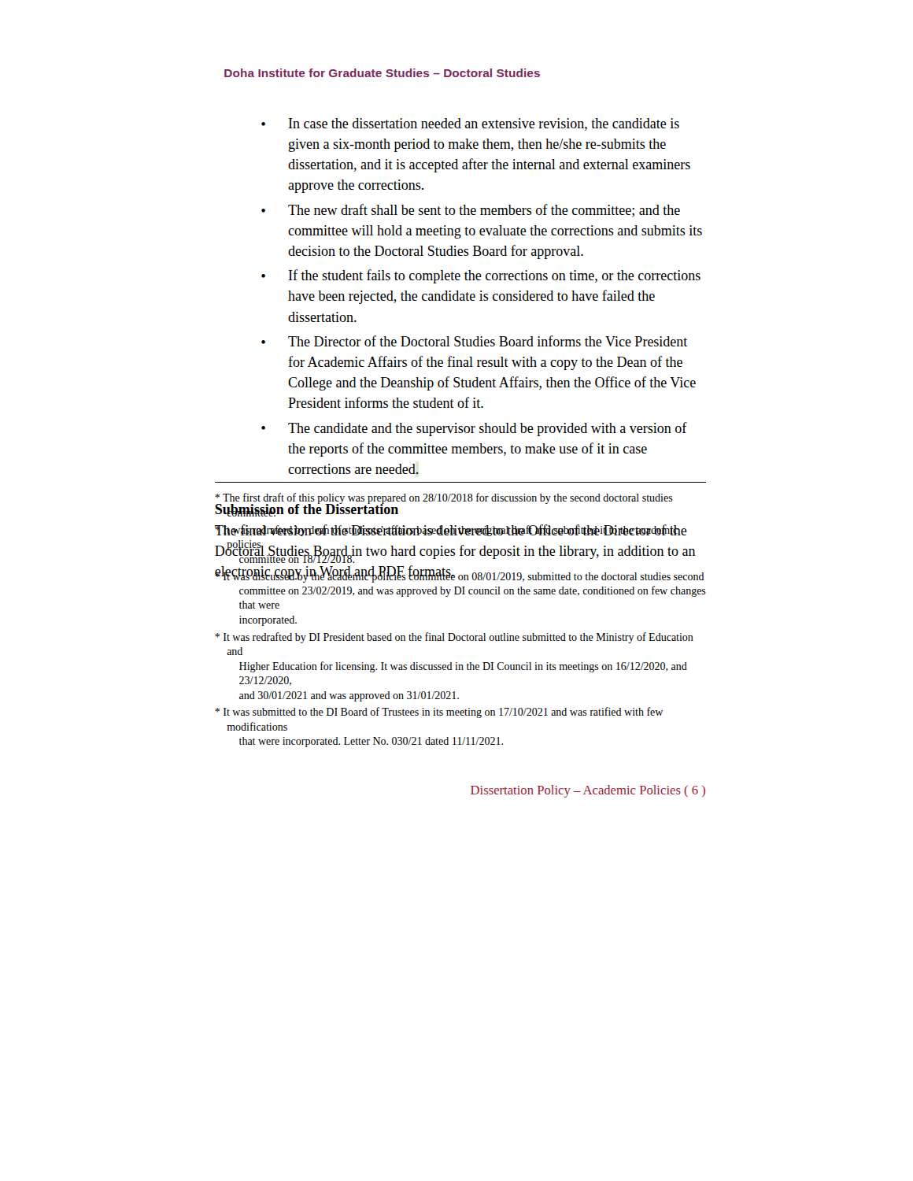Doha Institute for Graduate Studies – Doctoral Studies
In case the dissertation needed an extensive revision, the candidate is given a six-month period to make them, then he/she re-submits the dissertation, and it is accepted after the internal and external examiners approve the corrections.
The new draft shall be sent to the members of the committee; and the committee will hold a meeting to evaluate the corrections and submits its decision to the Doctoral Studies Board for approval.
If the student fails to complete the corrections on time, or the corrections have been rejected, the candidate is considered to have failed the dissertation.
The Director of the Doctoral Studies Board informs the Vice President for Academic Affairs of the final result with a copy to the Dean of the College and the Deanship of Student Affairs, then the Office of the Vice President informs the student of it.
The candidate and the supervisor should be provided with a version of the reports of the committee members, to make use of it in case corrections are needed.
Submission of the Dissertation
The final version of the Dissertation is delivered to the Office of the Director of the Doctoral Studies Board in two hard copies for deposit in the library, in addition to an electronic copy in Word and PDF formats.
* The first draft of this policy was prepared on 28/10/2018 for discussion by the second doctoral studies committee.
* It was redrafted by dean of students’ affairs based on the original draft and submitted it to the academic policies committee on 18/12/2018.
* It was discussed by the academic policies committee on 08/01/2019, submitted to the doctoral studies second committee on 23/02/2019, and was approved by DI council on the same date, conditioned on few changes that were incorporated.
* It was redrafted by DI President based on the final Doctoral outline submitted to the Ministry of Education and Higher Education for licensing. It was discussed in the DI Council in its meetings on 16/12/2020, and 23/12/2020, and 30/01/2021 and was approved on 31/01/2021.
* It was submitted to the DI Board of Trustees in its meeting on 17/10/2021 and was ratified with few modifications that were incorporated. Letter No. 030/21 dated 11/11/2021.
Dissertation Policy – Academic Policies ( 6 )